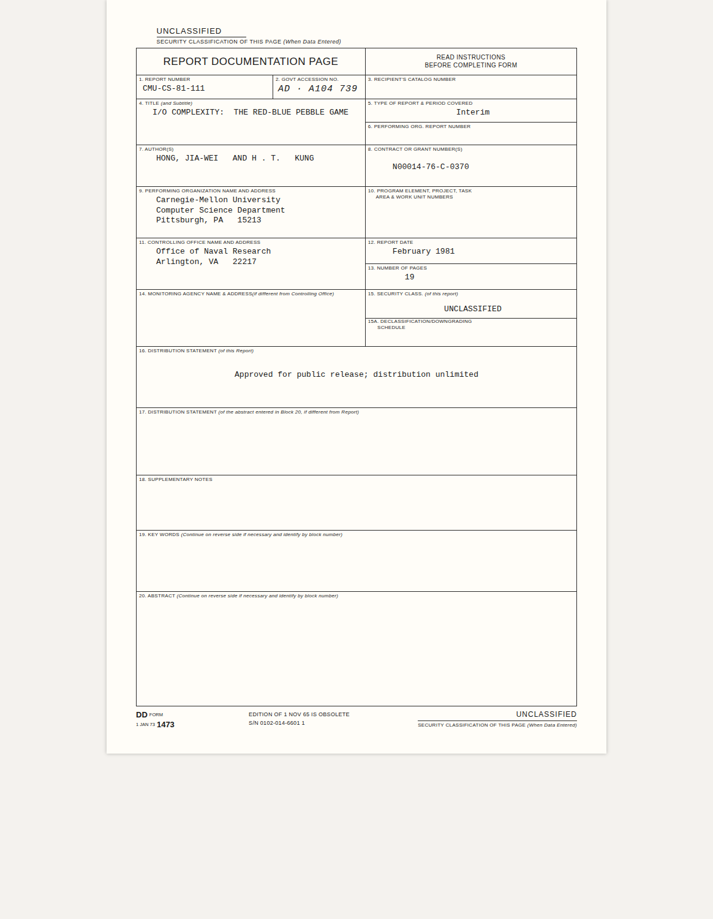UNCLASSIFIED
SECURITY CLASSIFICATION OF THIS PAGE (When Data Entered)
| REPORT DOCUMENTATION PAGE | READ INSTRUCTIONS BEFORE COMPLETING FORM |
| 1. Report Number CMU-CS-81-111 | 2. Govt Accession No. AD · A104 739 | 3. Recipient's Catalog Number |
| 4. Title (and Subtitle) I/O COMPLEXITY: THE RED-BLUE PEBBLE GAME | 5. Type of Report & Period Covered Interim |
| 6. Performing Org. Report Number |
| 7. Author(s) HONG, JIA-WEI AND H . T. KUNG | 8. Contract or Grant Number(s) N00014-76-C-0370 |
| 9. Performing Organization Name and Address Carnegie-Mellon University Computer Science Department Pittsburgh, PA 15213 | 10. Program Element, Project, Task Area & Work Unit Numbers |
| 11. Controlling Office Name and Address Office of Naval Research Arlington, VA 22217 | 12. Report Date February 1981 |
| 13. Number of Pages 19 |
| 14. Monitoring Agency Name & Address (if different from Controlling Office) | 15. Security Class. (of this report) UNCLASSIFIED |
| 15a. Declassification/Downgrading Schedule |
| 16. Distribution Statement (of this Report) Approved for public release; distribution unlimited |
| 17. Distribution Statement (of the abstract entered in Block 20, if different from Report) |
| 18. Supplementary Notes |
| 19. Key Words (Continue on reverse side if necessary and identify by block number) |
| 20. Abstract (Continue on reverse side if necessary and identify by block number) |
DD FORM
1 JAN 73 1473
EDITION OF 1 NOV 65 IS OBSOLETE
S/N 0102-014-6601 1
UNCLASSIFIED
SECURITY CLASSIFICATION OF THIS PAGE (When Data Entered)